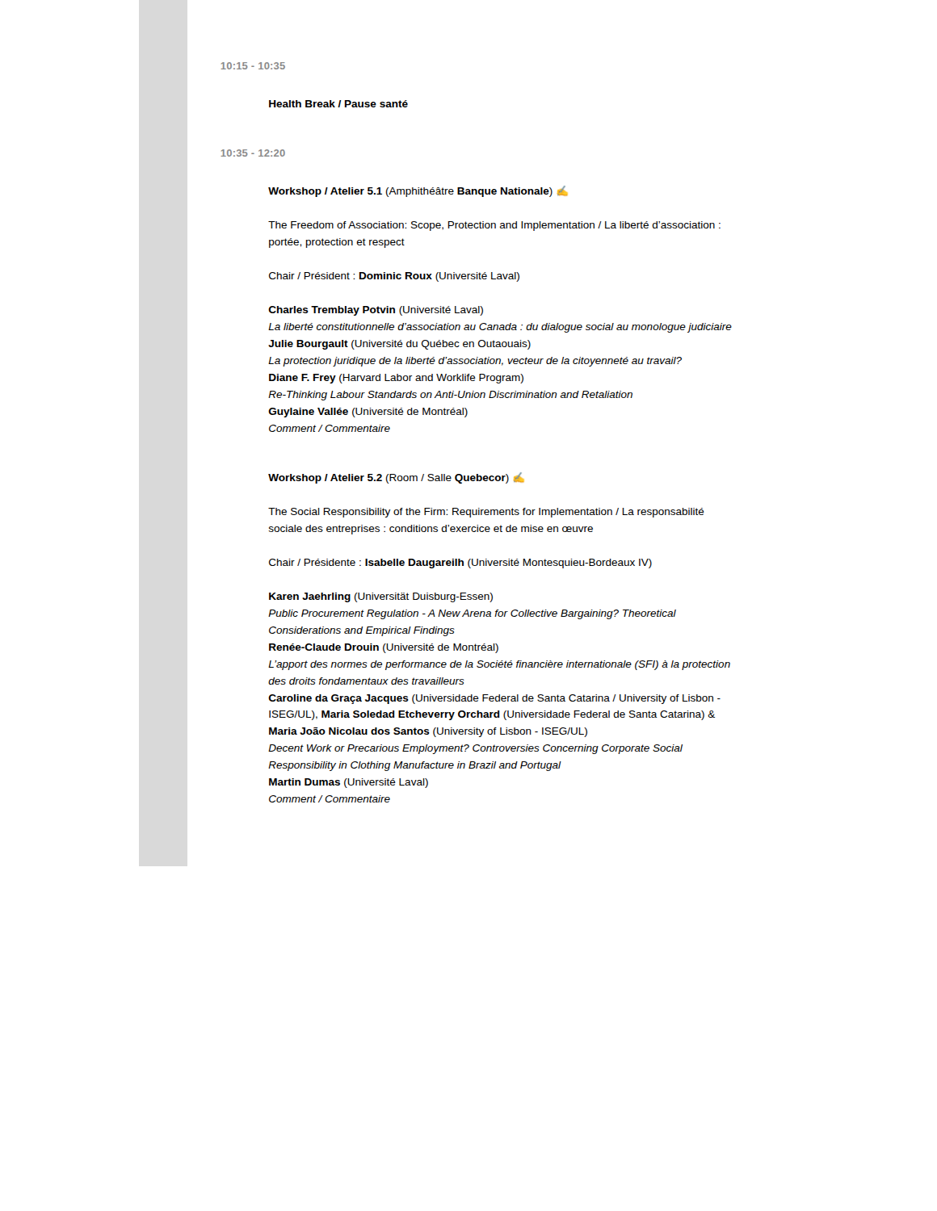10:15 - 10:35
Health Break / Pause santé
10:35 - 12:20
Workshop / Atelier 5.1 (Amphithéâtre Banque Nationale) ✍
The Freedom of Association: Scope, Protection and Implementation / La liberté d’association : portée, protection et respect
Chair / Président : Dominic Roux (Université Laval)
Charles Tremblay Potvin (Université Laval)
La liberté constitutionnelle d’association au Canada : du dialogue social au monologue judiciaire
Julie Bourgault (Université du Québec en Outaouais)
La protection juridique de la liberté d’association, vecteur de la citoyenneté au travail?
Diane F. Frey (Harvard Labor and Worklife Program)
Re-Thinking Labour Standards on Anti-Union Discrimination and Retaliation
Guylaine Vallée (Université de Montréal)
Comment / Commentaire
Workshop / Atelier 5.2 (Room / Salle Quebecor) ✍
The Social Responsibility of the Firm: Requirements for Implementation / La responsabilité sociale des entreprises : conditions d’exercice et de mise en œuvre
Chair / Présidente : Isabelle Daugareilh (Université Montesquieu-Bordeaux IV)
Karen Jaehrling (Universität Duisburg-Essen)
Public Procurement Regulation - A New Arena for Collective Bargaining? Theoretical Considerations and Empirical Findings
Renée-Claude Drouin (Université de Montréal)
L’apport des normes de performance de la Société financière internationale (SFI) à la protection des droits fondamentaux des travailleurs
Caroline da Graça Jacques (Universidade Federal de Santa Catarina / University of Lisbon - ISEG/UL), Maria Soledad Etcheverry Orchard (Universidade Federal de Santa Catarina) & Maria João Nicolau dos Santos (University of Lisbon - ISEG/UL)
Decent Work or Precarious Employment? Controversies Concerning Corporate Social Responsibility in Clothing Manufacture in Brazil and Portugal
Martin Dumas (Université Laval)
Comment / Commentaire